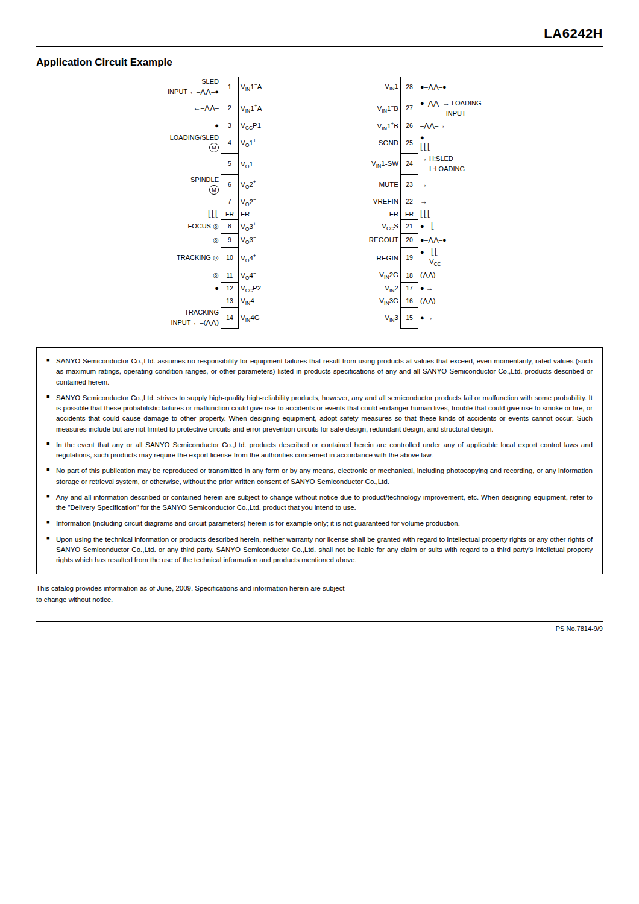LA6242H
Application Circuit Example
| SLED INPUT ← –⋀⋀–● | 1 | V IN 1 − A | V IN 1 | 28 | ●–⋀⋀–● |
| ← –⋀⋀– | 2 | V IN 1 + A | V IN 1 − B | 27 | ●–⋀⋀– → LOADING INPUT |
| ● | 3 | V CC P1 | V IN 1 + B | 26 | –⋀⋀– → |
| LOADING/SLED M | 4 | V O 1 + | SGND | 25 | ● ⎣⎣⎣ |
| | 5 | V O 1 − | V IN 1-SW | 24 | → H:SLED L:LOADING |
| SPINDLE M | 6 | V O 2 + | MUTE | 23 | → |
| | 7 | V O 2 − | VREFIN | 22 | → |
| ⎣⎣⎣ | FR | FR | FR | FR | ⎣⎣⎣ |
| FOCUS ◎ | 8 | V O 3 + | V CC S | 21 | ●—⎣ |
| ◎ | 9 | V O 3 − | REGOUT | 20 | ●–⋀⋀–● |
| TRACKING ◎ | 10 | V O 4 + | REGIN | 19 | ●—⎣⎣ V CC |
| ◎ | 11 | V O 4 − | V IN 2G | 18 | (⋀⋀) |
| ● | 12 | V CC P2 | V IN 2 | 17 | ● → |
| | 13 | V IN 4 | V IN 3G | 16 | (⋀⋀) |
| TRACKING INPUT ← –(⋀⋀) | 14 | V IN 4G | V IN 3 | 15 | ● → |
SANYO Semiconductor Co.,Ltd. assumes no responsibility for equipment failures that result from using products at values that exceed, even momentarily, rated values (such as maximum ratings, operating condition ranges, or other parameters) listed in products specifications of any and all SANYO Semiconductor Co.,Ltd. products described or contained herein.
SANYO Semiconductor Co.,Ltd. strives to supply high-quality high-reliability products, however, any and all semiconductor products fail or malfunction with some probability. It is possible that these probabilistic failures or malfunction could give rise to accidents or events that could endanger human lives, trouble that could give rise to smoke or fire, or accidents that could cause damage to other property. When designing equipment, adopt safety measures so that these kinds of accidents or events cannot occur. Such measures include but are not limited to protective circuits and error prevention circuits for safe design, redundant design, and structural design.
In the event that any or all SANYO Semiconductor Co.,Ltd. products described or contained herein are controlled under any of applicable local export control laws and regulations, such products may require the export license from the authorities concerned in accordance with the above law.
No part of this publication may be reproduced or transmitted in any form or by any means, electronic or mechanical, including photocopying and recording, or any information storage or retrieval system, or otherwise, without the prior written consent of SANYO Semiconductor Co.,Ltd.
Any and all information described or contained herein are subject to change without notice due to product/technology improvement, etc. When designing equipment, refer to the "Delivery Specification" for the SANYO Semiconductor Co.,Ltd. product that you intend to use.
Information (including circuit diagrams and circuit parameters) herein is for example only; it is not guaranteed for volume production.
Upon using the technical information or products described herein, neither warranty nor license shall be granted with regard to intellectual property rights or any other rights of SANYO Semiconductor Co.,Ltd. or any third party. SANYO Semiconductor Co.,Ltd. shall not be liable for any claim or suits with regard to a third party's intellctual property rights which has resulted from the use of the technical information and products mentioned above.
This catalog provides information as of June, 2009. Specifications and information herein are subject
to change without notice.
PS No.7814-9/9